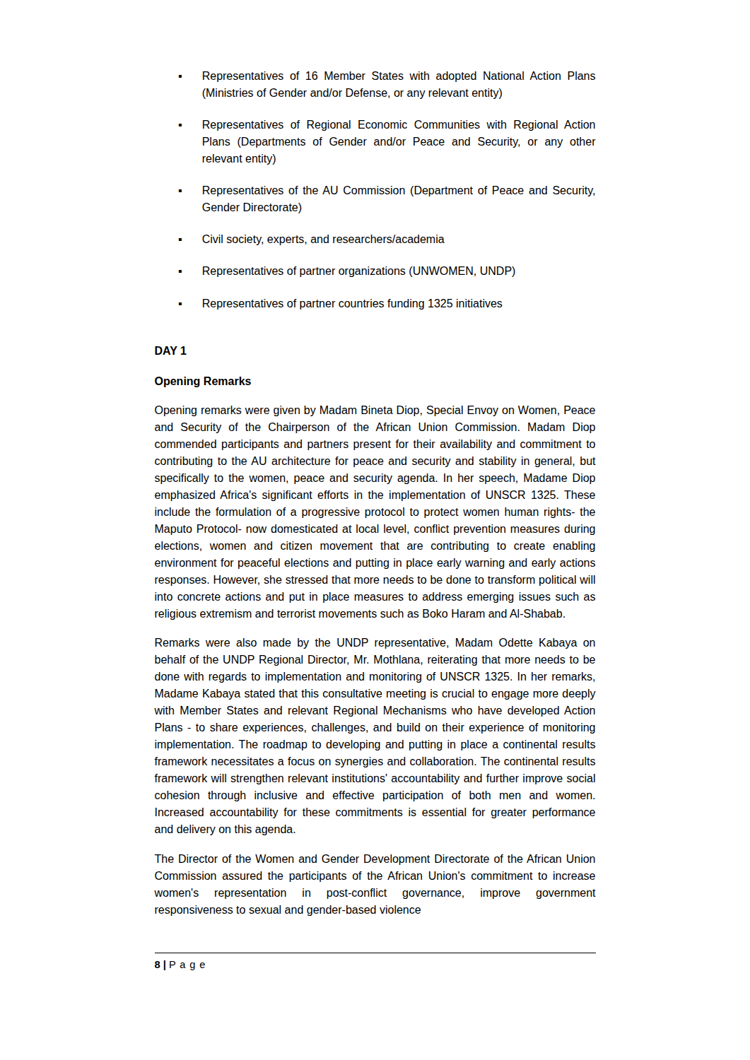Representatives of 16 Member States with adopted National Action Plans (Ministries of Gender and/or Defense, or any relevant entity)
Representatives of Regional Economic Communities with Regional Action Plans (Departments of Gender and/or Peace and Security, or any other relevant entity)
Representatives of the AU Commission (Department of Peace and Security, Gender Directorate)
Civil society, experts, and researchers/academia
Representatives of partner organizations (UNWOMEN, UNDP)
Representatives of partner countries funding 1325 initiatives
DAY 1
Opening Remarks
Opening remarks were given by Madam Bineta Diop, Special Envoy on Women, Peace and Security of the Chairperson of the African Union Commission. Madam Diop commended participants and partners present for their availability and commitment to contributing to the AU architecture for peace and security and stability in general, but specifically to the women, peace and security agenda. In her speech, Madame Diop emphasized Africa's significant efforts in the implementation of UNSCR 1325. These include the formulation of a progressive protocol to protect women human rights- the Maputo Protocol- now domesticated at local level, conflict prevention measures during elections, women and citizen movement that are contributing to create enabling environment for peaceful elections and putting in place early warning and early actions responses. However, she stressed that more needs to be done to transform political will into concrete actions and put in place measures to address emerging issues such as religious extremism and terrorist movements such as Boko Haram and Al-Shabab.
Remarks were also made by the UNDP representative, Madam Odette Kabaya on behalf of the UNDP Regional Director, Mr. Mothlana, reiterating that more needs to be done with regards to implementation and monitoring of UNSCR 1325. In her remarks, Madame Kabaya stated that this consultative meeting is crucial to engage more deeply with Member States and relevant Regional Mechanisms who have developed Action Plans - to share experiences, challenges, and build on their experience of monitoring implementation. The roadmap to developing and putting in place a continental results framework necessitates a focus on synergies and collaboration. The continental results framework will strengthen relevant institutions' accountability and further improve social cohesion through inclusive and effective participation of both men and women. Increased accountability for these commitments is essential for greater performance and delivery on this agenda.
The Director of the Women and Gender Development Directorate of the African Union Commission assured the participants of the African Union's commitment to increase women's representation in post-conflict governance, improve government responsiveness to sexual and gender-based violence
8 | P a g e